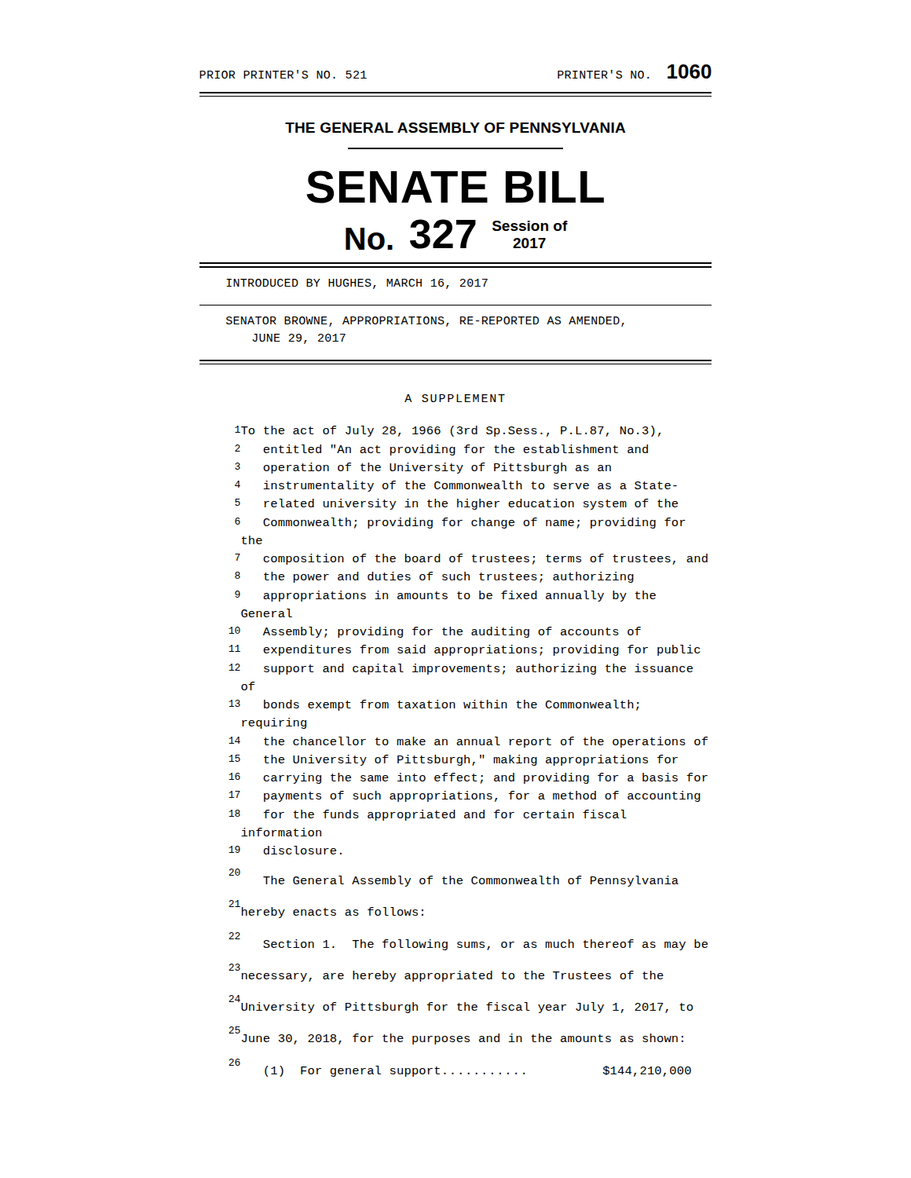PRIOR PRINTER'S NO. 521 PRINTER'S NO. 1060
THE GENERAL ASSEMBLY OF PENNSYLVANIA
SENATE BILL
No. 327 Session of
2017
INTRODUCED BY HUGHES, MARCH 16, 2017
SENATOR BROWNE, APPROPRIATIONS, RE-REPORTED AS AMENDED, JUNE 29, 2017
A SUPPLEMENT
| 1 | To the act of July 28, 1966 (3rd Sp.Sess., P.L.87, No.3), |
| 2 | entitled "An act providing for the establishment and |
| 3 | operation of the University of Pittsburgh as an |
| 4 | instrumentality of the Commonwealth to serve as a State- |
| 5 | related university in the higher education system of the |
| 6 | Commonwealth; providing for change of name; providing for the |
| 7 | composition of the board of trustees; terms of trustees, and |
| 8 | the power and duties of such trustees; authorizing |
| 9 | appropriations in amounts to be fixed annually by the General |
| 10 | Assembly; providing for the auditing of accounts of |
| 11 | expenditures from said appropriations; providing for public |
| 12 | support and capital improvements; authorizing the issuance of |
| 13 | bonds exempt from taxation within the Commonwealth; requiring |
| 14 | the chancellor to make an annual report of the operations of |
| 15 | the University of Pittsburgh," making appropriations for |
| 16 | carrying the same into effect; and providing for a basis for |
| 17 | payments of such appropriations, for a method of accounting |
| 18 | for the funds appropriated and for certain fiscal information |
| 19 | disclosure. |
| 20 | The General Assembly of the Commonwealth of Pennsylvania |
| 21 | hereby enacts as follows: |
| 22 | Section 1. The following sums, or as much thereof as may be |
| 23 | necessary, are hereby appropriated to the Trustees of the |
| 24 | University of Pittsburgh for the fiscal year July 1, 2017, to |
| 25 | June 30, 2018, for the purposes and in the amounts as shown: |
| 26 | (1) For general support ........... $144,210,000 |